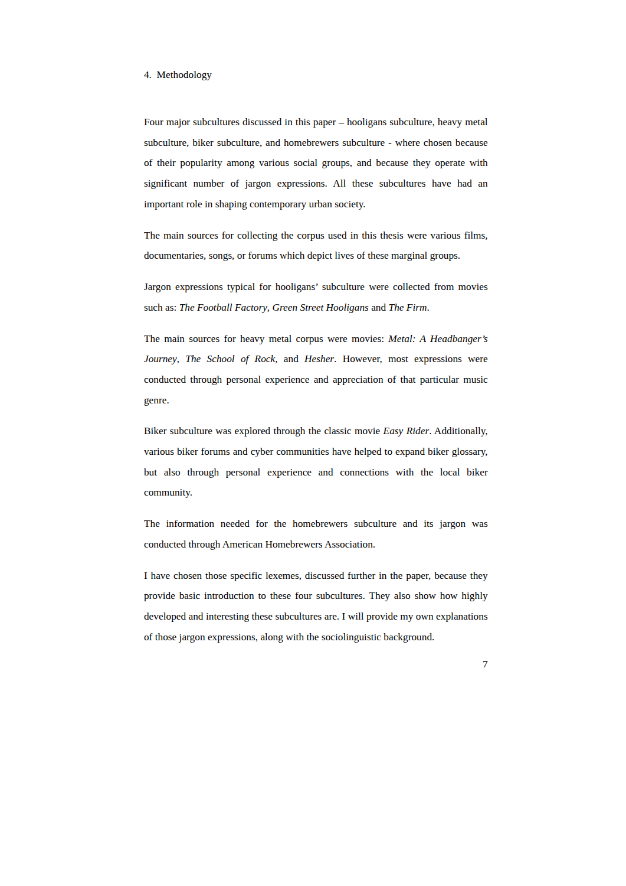4. Methodology
Four major subcultures discussed in this paper – hooligans subculture, heavy metal subculture, biker subculture, and homebrewers subculture - where chosen because of their popularity among various social groups, and because they operate with significant number of jargon expressions. All these subcultures have had an important role in shaping contemporary urban society.
The main sources for collecting the corpus used in this thesis were various films, documentaries, songs, or forums which depict lives of these marginal groups.
Jargon expressions typical for hooligans’ subculture were collected from movies such as: The Football Factory, Green Street Hooligans and The Firm.
The main sources for heavy metal corpus were movies: Metal: A Headbanger’s Journey, The School of Rock, and Hesher. However, most expressions were conducted through personal experience and appreciation of that particular music genre.
Biker subculture was explored through the classic movie Easy Rider. Additionally, various biker forums and cyber communities have helped to expand biker glossary, but also through personal experience and connections with the local biker community.
The information needed for the homebrewers subculture and its jargon was conducted through American Homebrewers Association.
I have chosen those specific lexemes, discussed further in the paper, because they provide basic introduction to these four subcultures. They also show how highly developed and interesting these subcultures are. I will provide my own explanations of those jargon expressions, along with the sociolinguistic background.
7